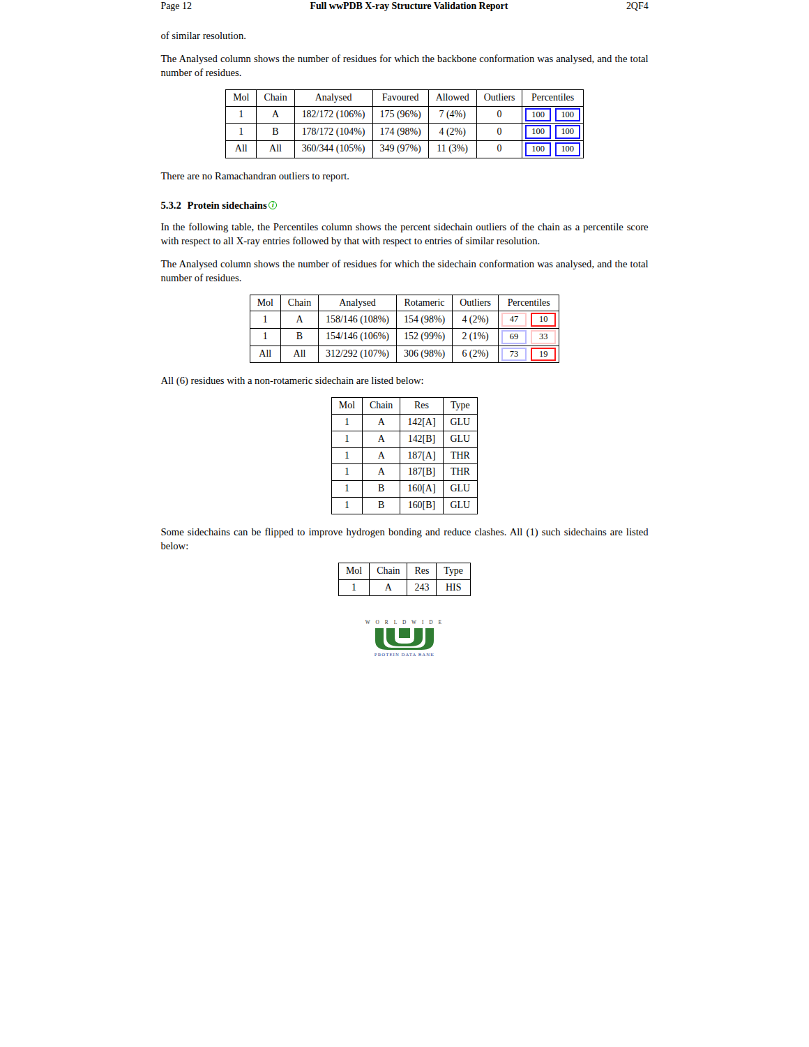Page 12
Full wwPDB X-ray Structure Validation Report
2QF4
of similar resolution.
The Analysed column shows the number of residues for which the backbone conformation was analysed, and the total number of residues.
| Mol | Chain | Analysed | Favoured | Allowed | Outliers | Percentiles |
| --- | --- | --- | --- | --- | --- | --- |
| 1 | A | 182/172 (106%) | 175 (96%) | 7 (4%) | 0 | 100 100 |
| 1 | B | 178/172 (104%) | 174 (98%) | 4 (2%) | 0 | 100 100 |
| All | All | 360/344 (105%) | 349 (97%) | 11 (3%) | 0 | 100 100 |
There are no Ramachandran outliers to report.
5.3.2 Protein sidechainsi
In the following table, the Percentiles column shows the percent sidechain outliers of the chain as a percentile score with respect to all X-ray entries followed by that with respect to entries of similar resolution.
The Analysed column shows the number of residues for which the sidechain conformation was analysed, and the total number of residues.
| Mol | Chain | Analysed | Rotameric | Outliers | Percentiles |
| --- | --- | --- | --- | --- | --- |
| 1 | A | 158/146 (108%) | 154 (98%) | 4 (2%) | 47 10 |
| 1 | B | 154/146 (106%) | 152 (99%) | 2 (1%) | 69 33 |
| All | All | 312/292 (107%) | 306 (98%) | 6 (2%) | 73 19 |
All (6) residues with a non-rotameric sidechain are listed below:
| Mol | Chain | Res | Type |
| --- | --- | --- | --- |
| 1 | A | 142[A] | GLU |
| 1 | A | 142[B] | GLU |
| 1 | A | 187[A] | THR |
| 1 | A | 187[B] | THR |
| 1 | B | 160[A] | GLU |
| 1 | B | 160[B] | GLU |
Some sidechains can be flipped to improve hydrogen bonding and reduce clashes. All (1) such sidechains are listed below:
| Mol | Chain | Res | Type |
| --- | --- | --- | --- |
| 1 | A | 243 | HIS |
W O R L D W I D E
PROTEIN DATA BANK